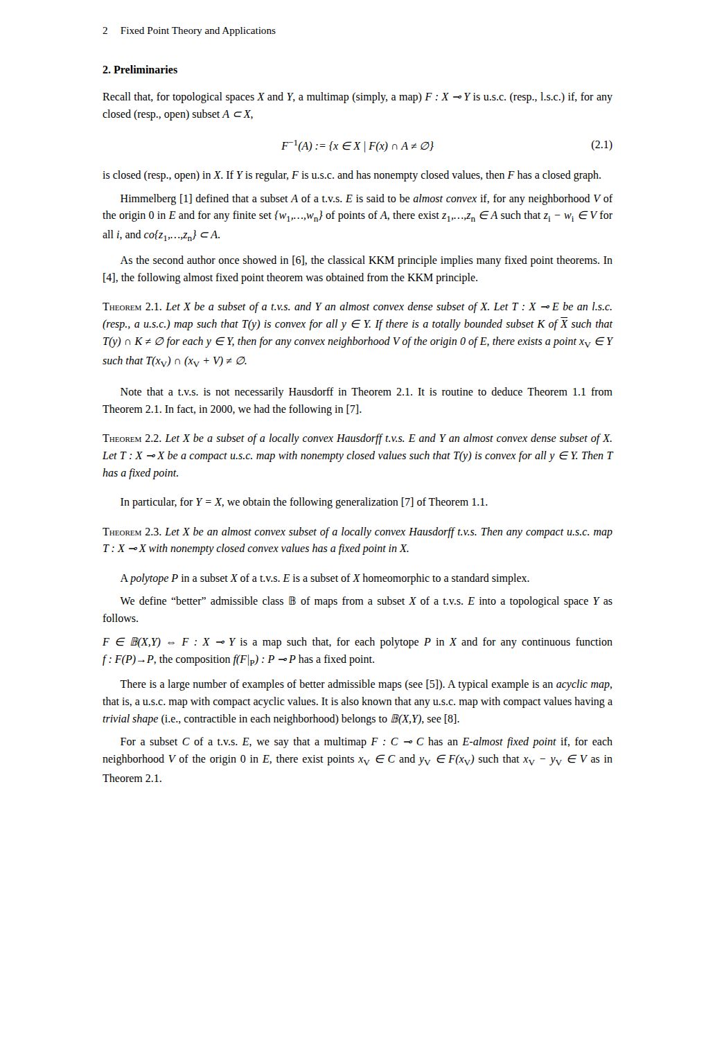2 Fixed Point Theory and Applications
2. Preliminaries
Recall that, for topological spaces X and Y, a multimap (simply, a map) F : X ⊸ Y is u.s.c. (resp., l.s.c.) if, for any closed (resp., open) subset A ⊂ X,
F−1(A) := {x ∈ X | F(x) ∩ A ≠ ∅} (2.1)
is closed (resp., open) in X. If Y is regular, F is u.s.c. and has nonempty closed values, then F has a closed graph.
Himmelberg [1] defined that a subset A of a t.v.s. E is said to be almost convex if, for any neighborhood V of the origin 0 in E and for any finite set {w1,…,wn} of points of A, there exist z1,…,zn ∈ A such that zi − wi ∈ V for all i, and co{z1,…,zn} ⊂ A.
As the second author once showed in [6], the classical KKM principle implies many fixed point theorems. In [4], the following almost fixed point theorem was obtained from the KKM principle.
Theorem 2.1. Let X be a subset of a t.v.s. and Y an almost convex dense subset of X. Let T : X ⊸ E be an l.s.c. (resp., a u.s.c.) map such that T(y) is convex for all y ∈ Y. If there is a totally bounded subset K of X such that T(y) ∩ K ≠ ∅ for each y ∈ Y, then for any convex neighborhood V of the origin 0 of E, there exists a point xV ∈ Y such that T(xV) ∩ (xV + V) ≠ ∅.
Note that a t.v.s. is not necessarily Hausdorff in Theorem 2.1. It is routine to deduce Theorem 1.1 from Theorem 2.1. In fact, in 2000, we had the following in [7].
Theorem 2.2. Let X be a subset of a locally convex Hausdorff t.v.s. E and Y an almost convex dense subset of X. Let T : X ⊸ X be a compact u.s.c. map with nonempty closed values such that T(y) is convex for all y ∈ Y. Then T has a fixed point.
In particular, for Y = X, we obtain the following generalization [7] of Theorem 1.1.
Theorem 2.3. Let X be an almost convex subset of a locally convex Hausdorff t.v.s. Then any compact u.s.c. map T : X ⊸ X with nonempty closed convex values has a fixed point in X.
A polytope P in a subset X of a t.v.s. E is a subset of X homeomorphic to a standard simplex.
We define “better” admissible class 𝔹 of maps from a subset X of a t.v.s. E into a topological space Y as follows.
F ∈ 𝔹(X,Y) ⇔ F : X ⊸ Y is a map such that, for each polytope P in X and for any continuous function f : F(P)→P, the composition f(F|P) : P ⊸ P has a fixed point.
There is a large number of examples of better admissible maps (see [5]). A typical example is an acyclic map, that is, a u.s.c. map with compact acyclic values. It is also known that any u.s.c. map with compact values having a trivial shape (i.e., contractible in each neighborhood) belongs to 𝔹(X,Y), see [8].
For a subset C of a t.v.s. E, we say that a multimap F : C ⊸ C has an E-almost fixed point if, for each neighborhood V of the origin 0 in E, there exist points xV ∈ C and yV ∈ F(xV) such that xV − yV ∈ V as in Theorem 2.1.